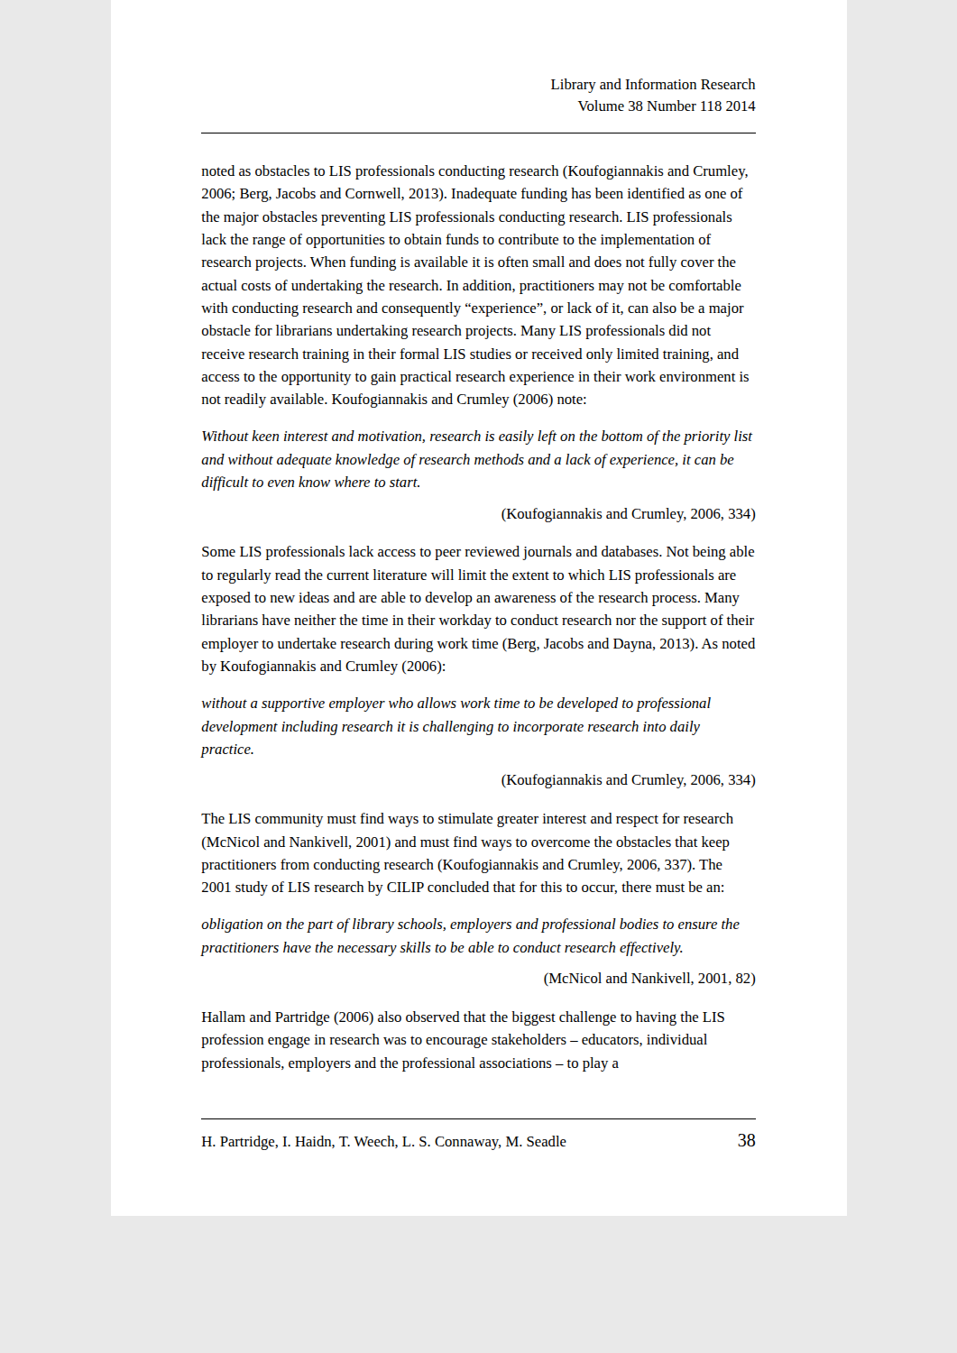Library and Information Research
Volume 38 Number 118 2014
noted as obstacles to LIS professionals conducting research (Koufogiannakis and Crumley, 2006; Berg, Jacobs and Cornwell, 2013). Inadequate funding has been identified as one of the major obstacles preventing LIS professionals conducting research. LIS professionals lack the range of opportunities to obtain funds to contribute to the implementation of research projects. When funding is available it is often small and does not fully cover the actual costs of undertaking the research. In addition, practitioners may not be comfortable with conducting research and consequently “experience”, or lack of it, can also be a major obstacle for librarians undertaking research projects. Many LIS professionals did not receive research training in their formal LIS studies or received only limited training, and access to the opportunity to gain practical research experience in their work environment is not readily available. Koufogiannakis and Crumley (2006) note:
Without keen interest and motivation, research is easily left on the bottom of the priority list and without adequate knowledge of research methods and a lack of experience, it can be difficult to even know where to start.
(Koufogiannakis and Crumley, 2006, 334)
Some LIS professionals lack access to peer reviewed journals and databases. Not being able to regularly read the current literature will limit the extent to which LIS professionals are exposed to new ideas and are able to develop an awareness of the research process. Many librarians have neither the time in their workday to conduct research nor the support of their employer to undertake research during work time (Berg, Jacobs and Dayna, 2013). As noted by Koufogiannakis and Crumley (2006):
without a supportive employer who allows work time to be developed to professional development including research it is challenging to incorporate research into daily practice.
(Koufogiannakis and Crumley, 2006, 334)
The LIS community must find ways to stimulate greater interest and respect for research (McNicol and Nankivell, 2001) and must find ways to overcome the obstacles that keep practitioners from conducting research (Koufogiannakis and Crumley, 2006, 337). The 2001 study of LIS research by CILIP concluded that for this to occur, there must be an:
obligation on the part of library schools, employers and professional bodies to ensure the practitioners have the necessary skills to be able to conduct research effectively.
(McNicol and Nankivell, 2001, 82)
Hallam and Partridge (2006) also observed that the biggest challenge to having the LIS profession engage in research was to encourage stakeholders – educators, individual professionals, employers and the professional associations – to play a
H. Partridge, I. Haidn, T. Weech, L. S. Connaway, M. Seadle 38